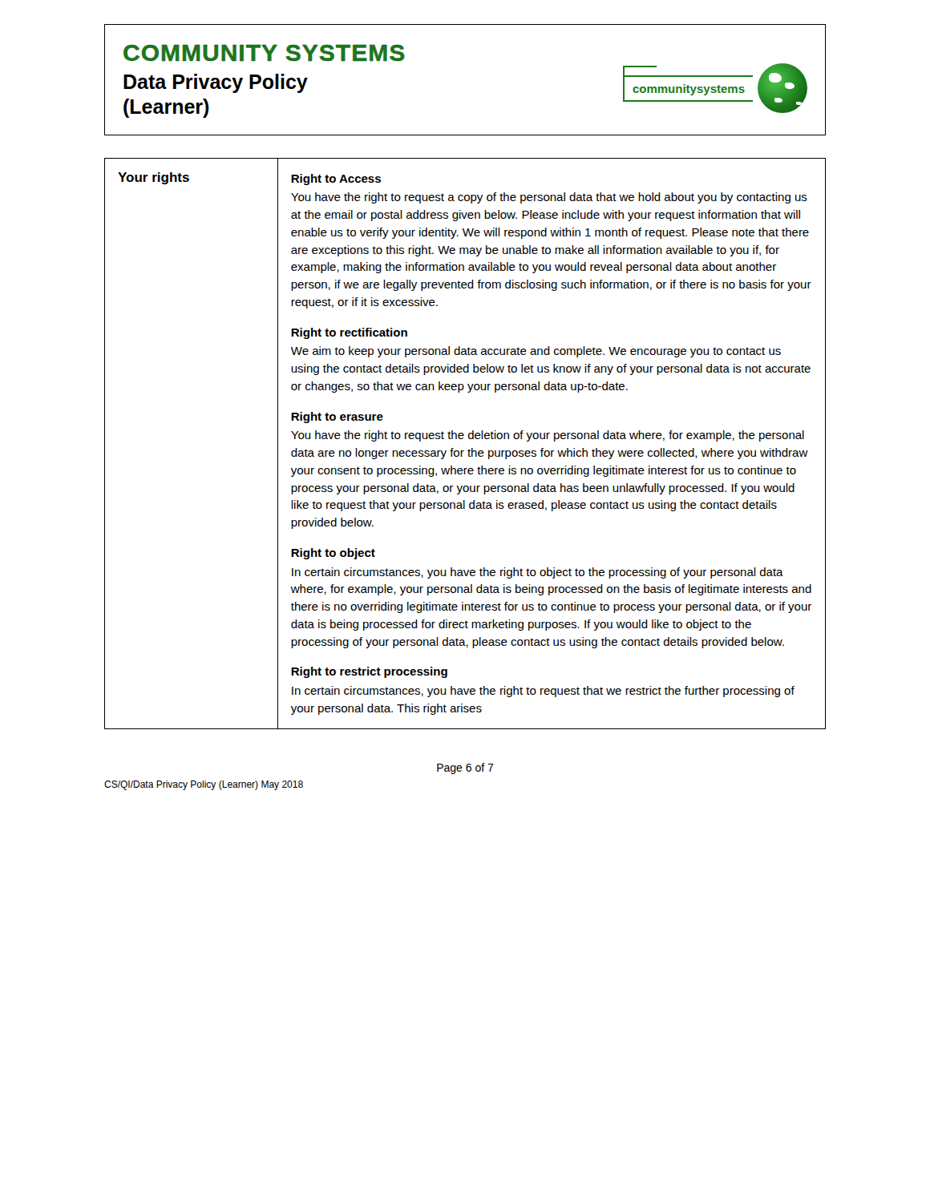COMMUNITY SYSTEMS
Data Privacy Policy
(Learner)
communitysystems
| Your rights | Right to Access You have the right to request a copy of the personal data that we hold about you by contacting us at the email or postal address given below. Please include with your request information that will enable us to verify your identity. We will respond within 1 month of request. Please note that there are exceptions to this right. We may be unable to make all information available to you if, for example, making the information available to you would reveal personal data about another person, if we are legally prevented from disclosing such information, or if there is no basis for your request, or if it is excessive. Right to rectification We aim to keep your personal data accurate and complete. We encourage you to contact us using the contact details provided below to let us know if any of your personal data is not accurate or changes, so that we can keep your personal data up-to-date. Right to erasure You have the right to request the deletion of your personal data where, for example, the personal data are no longer necessary for the purposes for which they were collected, where you withdraw your consent to processing, where there is no overriding legitimate interest for us to continue to process your personal data, or your personal data has been unlawfully processed. If you would like to request that your personal data is erased, please contact us using the contact details provided below. Right to object In certain circumstances, you have the right to object to the processing of your personal data where, for example, your personal data is being processed on the basis of legitimate interests and there is no overriding legitimate interest for us to continue to process your personal data, or if your data is being processed for direct marketing purposes. If you would like to object to the processing of your personal data, please contact us using the contact details provided below. Right to restrict processing In certain circumstances, you have the right to request that we restrict the further processing of your personal data. This right arises |
Page 6 of 7
CS/QI/Data Privacy Policy (Learner) May 2018